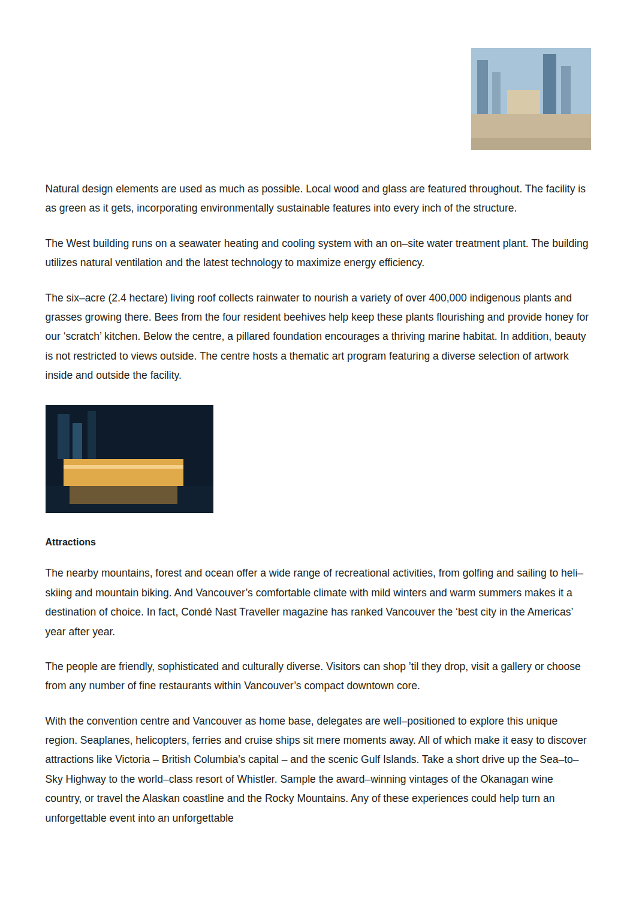Natural design elements are used as much as possible. Local wood and glass are featured throughout. The facility is as green as it gets, incorporating environmentally sustainable features into every inch of the structure.
The West building runs on a seawater heating and cooling system with an on–site water treatment plant. The building utilizes natural ventilation and the latest technology to maximize energy efficiency.
The six–acre (2.4 hectare) living roof collects rainwater to nourish a variety of over 400,000 indigenous plants and grasses growing there. Bees from the four resident beehives help keep these plants flourishing and provide honey for our ‘scratch’ kitchen. Below the centre, a pillared foundation encourages a thriving marine habitat. In addition, beauty is not restricted to views outside. The centre hosts a thematic art program featuring a diverse selection of artwork inside and outside the facility.
Attractions
The nearby mountains, forest and ocean offer a wide range of recreational activities, from golfing and sailing to heli–skiing and mountain biking. And Vancouver’s comfortable climate with mild winters and warm summers makes it a destination of choice. In fact, Condé Nast Traveller magazine has ranked Vancouver the ‘best city in the Americas’ year after year.
The people are friendly, sophisticated and culturally diverse. Visitors can shop ’til they drop, visit a gallery or choose from any number of fine restaurants within Vancouver’s compact downtown core.
With the convention centre and Vancouver as home base, delegates are well–positioned to explore this unique region. Seaplanes, helicopters, ferries and cruise ships sit mere moments away. All of which make it easy to discover attractions like Victoria – British Columbia’s capital – and the scenic Gulf Islands. Take a short drive up the Sea–to–Sky Highway to the world–class resort of Whistler. Sample the award–winning vintages of the Okanagan wine country, or travel the Alaskan coastline and the Rocky Mountains. Any of these experiences could help turn an unforgettable event into an unforgettable